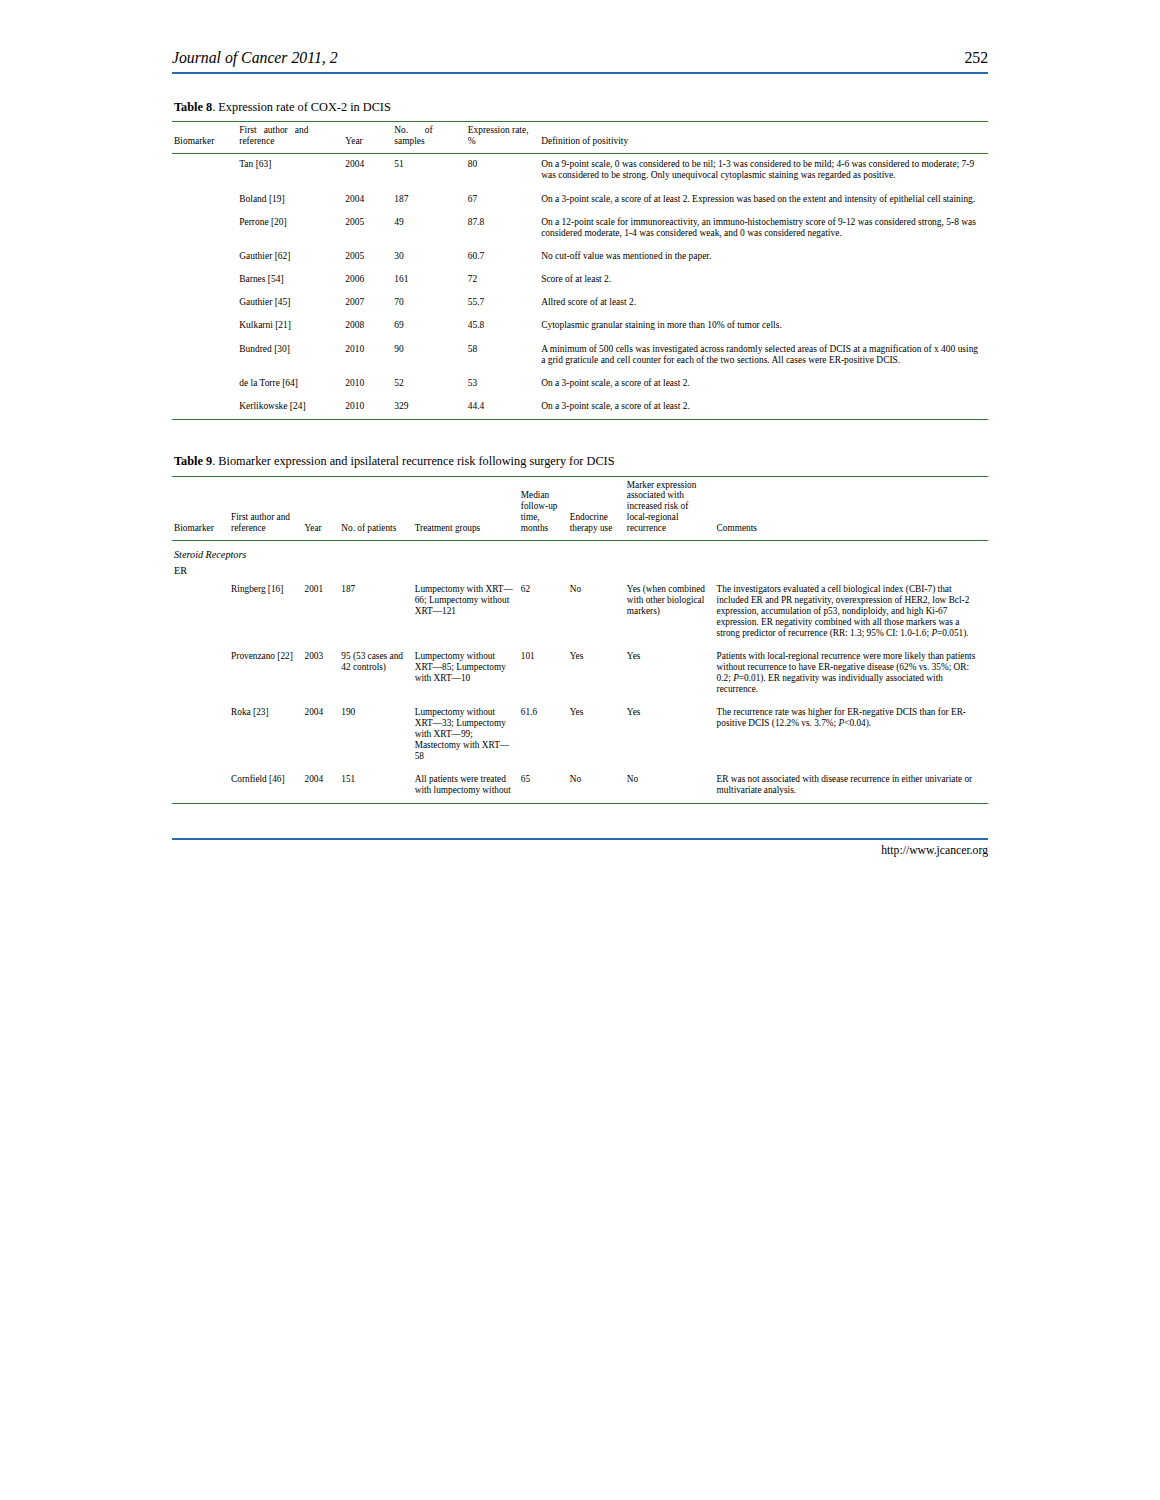Journal of Cancer 2011, 2 252
Table 8. Expression rate of COX-2 in DCIS
| Biomarker | First author and reference | Year | No. of samples | Expression rate, % | Definition of positivity |
| --- | --- | --- | --- | --- | --- |
| | Tan [63] | 2004 | 51 | 80 | On a 9-point scale, 0 was considered to be nil; 1-3 was considered to be mild; 4-6 was considered to moderate; 7-9 was considered to be strong. Only unequivocal cytoplasmic staining was regarded as positive. |
| | Boland [19] | 2004 | 187 | 67 | On a 3-point scale, a score of at least 2. Expression was based on the extent and intensity of epithelial cell staining. |
| | Perrone [20] | 2005 | 49 | 87.8 | On a 12-point scale for immunoreactivity, an immuno-histochemistry score of 9-12 was considered strong, 5-8 was considered moderate, 1-4 was considered weak, and 0 was considered negative. |
| | Gauthier [62] | 2005 | 30 | 60.7 | No cut-off value was mentioned in the paper. |
| | Barnes [54] | 2006 | 161 | 72 | Score of at least 2. |
| | Gauthier [45] | 2007 | 70 | 55.7 | Allred score of at least 2. |
| | Kulkarni [21] | 2008 | 69 | 45.8 | Cytoplasmic granular staining in more than 10% of tumor cells. |
| | Bundred [30] | 2010 | 90 | 58 | A minimum of 500 cells was investigated across randomly selected areas of DCIS at a magnification of x 400 using a grid graticule and cell counter for each of the two sections. All cases were ER-positive DCIS. |
| | de la Torre [64] | 2010 | 52 | 53 | On a 3-point scale, a score of at least 2. |
| | Kerlikowske [24] | 2010 | 329 | 44.4 | On a 3-point scale, a score of at least 2. |
Table 9. Biomarker expression and ipsilateral recurrence risk following surgery for DCIS
| Biomarker | First author and reference | Year | No. of patients | Treatment groups | Median follow-up time, months | Endocrine therapy use | Marker expression associated with increased risk of local-regional recurrence | Comments |
| --- | --- | --- | --- | --- | --- | --- | --- | --- |
| Steroid Receptors |
| ER |
| | Ringberg [16] | 2001 | 187 | Lumpectomy with XRT—66; Lumpectomy without XRT—121 | 62 | No | Yes (when combined with other biological markers) | The investigators evaluated a cell biological index (CBI-7) that included ER and PR negativity, overexpression of HER2, low Bcl-2 expression, accumulation of p53, nondiploidy, and high Ki-67 expression. ER negativity combined with all those markers was a strong predictor of recurrence (RR: 1.3; 95% CI: 1.0-1.6; P =0.051). |
| | Provenzano [22] | 2003 | 95 (53 cases and 42 controls) | Lumpectomy without XRT—85; Lumpectomy with XRT—10 | 101 | Yes | Yes | Patients with local-regional recurrence were more likely than patients without recurrence to have ER-negative disease (62% vs. 35%; OR: 0.2; P =0.01). ER negativity was individually associated with recurrence. |
| | Roka [23] | 2004 | 190 | Lumpectomy without XRT—33; Lumpectomy with XRT—99; Mastectomy with XRT—58 | 61.6 | Yes | Yes | The recurrence rate was higher for ER-negative DCIS than for ER-positive DCIS (12.2% vs. 3.7%; P <0.04). |
| | Cornfield [46] | 2004 | 151 | All patients were treated with lumpectomy without | 65 | No | No | ER was not associated with disease recurrence in either univariate or multivariate analysis. |
http://www.jcancer.org